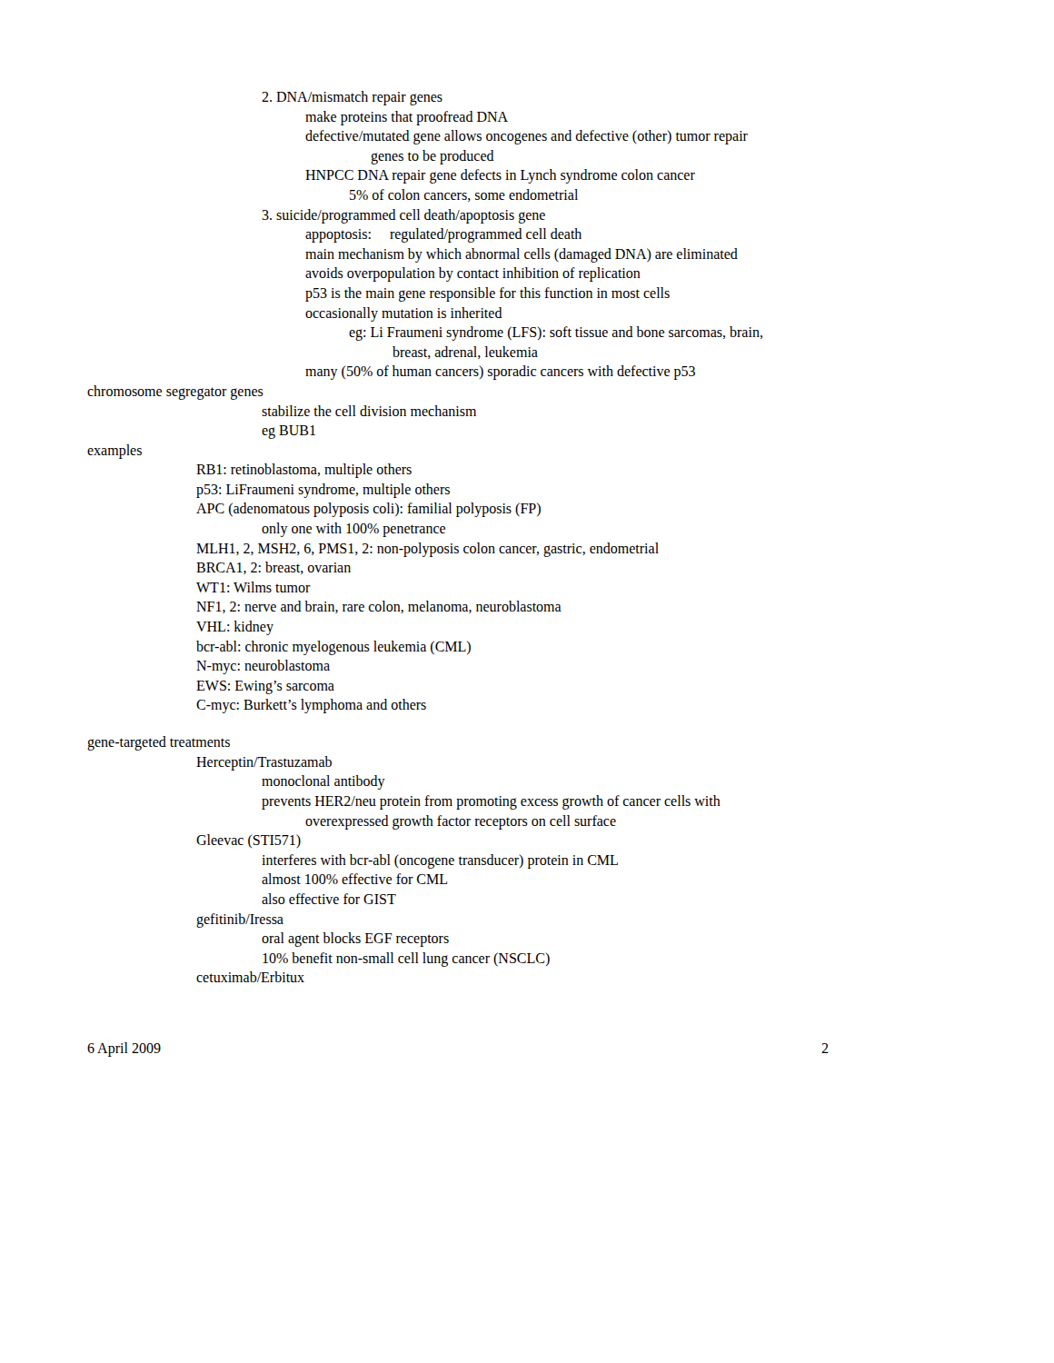2. DNA/mismatch repair genes
make proteins that proofread DNA
defective/mutated gene allows oncogenes and defective (other) tumor repair
genes to be produced
HNPCC DNA repair gene defects in Lynch syndrome colon cancer
5% of colon cancers, some endometrial
3. suicide/programmed cell death/apoptosis gene
appoptosis: regulated/programmed cell death
main mechanism by which abnormal cells (damaged DNA) are eliminated
avoids overpopulation by contact inhibition of replication
p53 is the main gene responsible for this function in most cells
occasionally mutation is inherited
eg: Li Fraumeni syndrome (LFS): soft tissue and bone sarcomas, brain,
breast, adrenal, leukemia
many (50% of human cancers) sporadic cancers with defective p53
chromosome segregator genes
stabilize the cell division mechanism
eg BUB1
examples
RB1: retinoblastoma, multiple others
p53: LiFraumeni syndrome, multiple others
APC (adenomatous polyposis coli): familial polyposis (FP)
only one with 100% penetrance
MLH1, 2, MSH2, 6, PMS1, 2: non-polyposis colon cancer, gastric, endometrial
BRCA1, 2: breast, ovarian
WT1: Wilms tumor
NF1, 2: nerve and brain, rare colon, melanoma, neuroblastoma
VHL: kidney
bcr-abl: chronic myelogenous leukemia (CML)
N-myc: neuroblastoma
EWS: Ewing’s sarcoma
C-myc: Burkett’s lymphoma and others
gene-targeted treatments
Herceptin/Trastuzamab
monoclonal antibody
prevents HER2/neu protein from promoting excess growth of cancer cells with
overexpressed growth factor receptors on cell surface
Gleevac (STI571)
interferes with bcr-abl (oncogene transducer) protein in CML
almost 100% effective for CML
also effective for GIST
gefitinib/Iressa
oral agent blocks EGF receptors
10% benefit non-small cell lung cancer (NSCLC)
cetuximab/Erbitux
6 April 2009 2